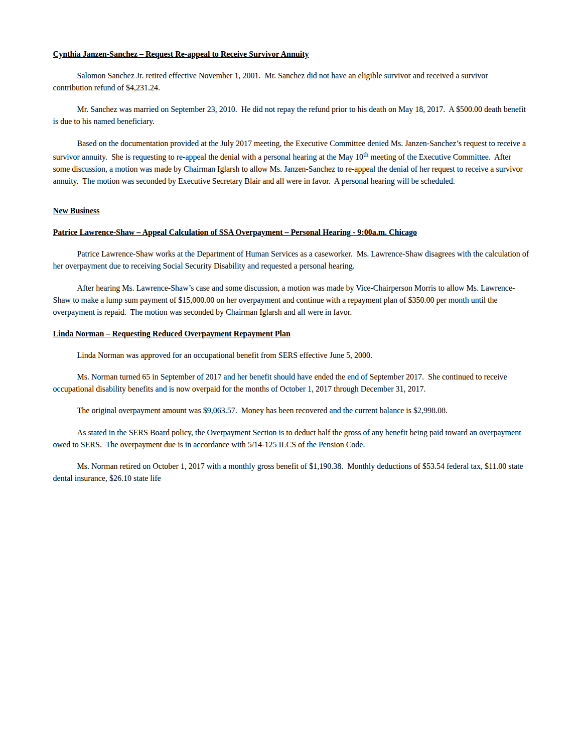Cynthia Janzen-Sanchez – Request Re-appeal to Receive Survivor Annuity
Salomon Sanchez Jr. retired effective November 1, 2001. Mr. Sanchez did not have an eligible survivor and received a survivor contribution refund of $4,231.24.
Mr. Sanchez was married on September 23, 2010. He did not repay the refund prior to his death on May 18, 2017. A $500.00 death benefit is due to his named beneficiary.
Based on the documentation provided at the July 2017 meeting, the Executive Committee denied Ms. Janzen-Sanchez’s request to receive a survivor annuity. She is requesting to re-appeal the denial with a personal hearing at the May 10th meeting of the Executive Committee. After some discussion, a motion was made by Chairman Iglarsh to allow Ms. Janzen-Sanchez to re-appeal the denial of her request to receive a survivor annuity. The motion was seconded by Executive Secretary Blair and all were in favor. A personal hearing will be scheduled.
New Business
Patrice Lawrence-Shaw – Appeal Calculation of SSA Overpayment – Personal Hearing - 9:00a.m. Chicago
Patrice Lawrence-Shaw works at the Department of Human Services as a caseworker. Ms. Lawrence-Shaw disagrees with the calculation of her overpayment due to receiving Social Security Disability and requested a personal hearing.
After hearing Ms. Lawrence-Shaw’s case and some discussion, a motion was made by Vice-Chairperson Morris to allow Ms. Lawrence-Shaw to make a lump sum payment of $15,000.00 on her overpayment and continue with a repayment plan of $350.00 per month until the overpayment is repaid. The motion was seconded by Chairman Iglarsh and all were in favor.
Linda Norman – Requesting Reduced Overpayment Repayment Plan
Linda Norman was approved for an occupational benefit from SERS effective June 5, 2000.
Ms. Norman turned 65 in September of 2017 and her benefit should have ended the end of September 2017. She continued to receive occupational disability benefits and is now overpaid for the months of October 1, 2017 through December 31, 2017.
The original overpayment amount was $9,063.57. Money has been recovered and the current balance is $2,998.08.
As stated in the SERS Board policy, the Overpayment Section is to deduct half the gross of any benefit being paid toward an overpayment owed to SERS. The overpayment due is in accordance with 5/14-125 ILCS of the Pension Code.
Ms. Norman retired on October 1, 2017 with a monthly gross benefit of $1,190.38. Monthly deductions of $53.54 federal tax, $11.00 state dental insurance, $26.10 state life